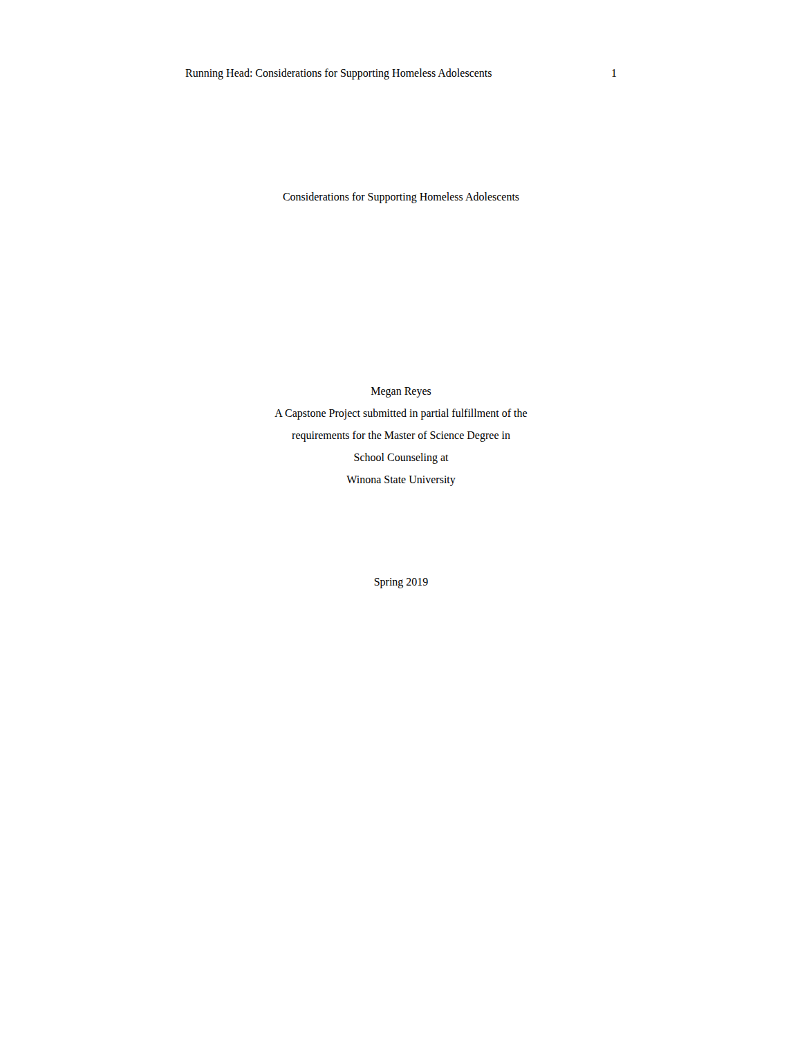Running Head: Considerations for Supporting Homeless Adolescents 1
Considerations for Supporting Homeless Adolescents
Megan Reyes
A Capstone Project submitted in partial fulfillment of the
requirements for the Master of Science Degree in
School Counseling at
Winona State University
Spring 2019